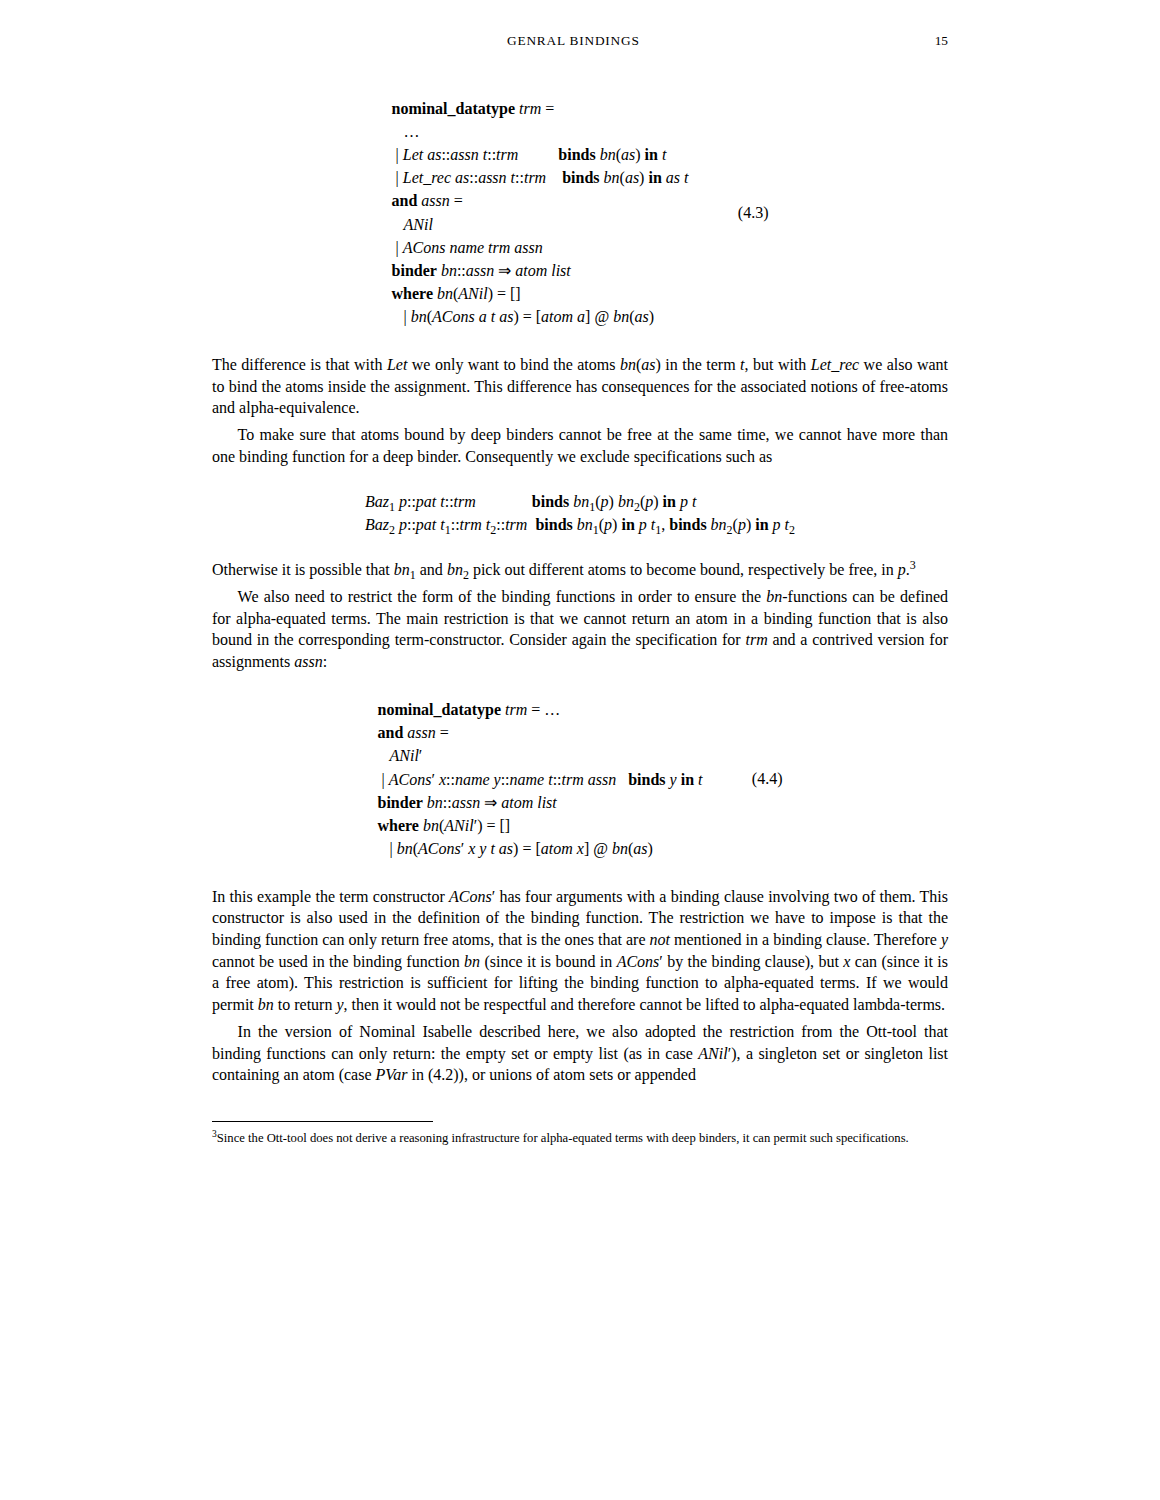GENRAL BINDINGS 15
nominal_datatype trm = … | Let as::assn t::trm binds bn(as) in t | Let_rec as::assn t::trm binds bn(as) in as t and assn = ANil | ACons name trm assn binder bn::assn ⇒ atom list where bn(ANil) = [] | bn(ACons a t as) = [atom a] @ bn(as)
(4.3)
The difference is that with Let we only want to bind the atoms bn(as) in the term t, but with Let_rec we also want to bind the atoms inside the assignment. This difference has consequences for the associated notions of free-atoms and alpha-equivalence.
To make sure that atoms bound by deep binders cannot be free at the same time, we cannot have more than one binding function for a deep binder. Consequently we exclude specifications such as
Baz1 p::pat t::trm binds bn1(p) bn2(p) in p t Baz2 p::pat t1::trm t2::trm binds bn1(p) in p t1, binds bn2(p) in p t2
Otherwise it is possible that bn1 and bn2 pick out different atoms to become bound, respectively be free, in p.3
We also need to restrict the form of the binding functions in order to ensure the bn-functions can be defined for alpha-equated terms. The main restriction is that we cannot return an atom in a binding function that is also bound in the corresponding term-constructor. Consider again the specification for trm and a contrived version for assignments assn:
nominal_datatype trm = … and assn = ANil′ | ACons′ x::name y::name t::trm assn binds y in t binder bn::assn ⇒ atom list where bn(ANil′) = [] | bn(ACons′ x y t as) = [atom x] @ bn(as)
(4.4)
In this example the term constructor ACons′ has four arguments with a binding clause involving two of them. This constructor is also used in the definition of the binding function. The restriction we have to impose is that the binding function can only return free atoms, that is the ones that are not mentioned in a binding clause. Therefore y cannot be used in the binding function bn (since it is bound in ACons′ by the binding clause), but x can (since it is a free atom). This restriction is sufficient for lifting the binding function to alpha-equated terms. If we would permit bn to return y, then it would not be respectful and therefore cannot be lifted to alpha-equated lambda-terms.
In the version of Nominal Isabelle described here, we also adopted the restriction from the Ott-tool that binding functions can only return: the empty set or empty list (as in case ANil′), a singleton set or singleton list containing an atom (case PVar in (4.2)), or unions of atom sets or appended
3Since the Ott-tool does not derive a reasoning infrastructure for alpha-equated terms with deep binders, it can permit such specifications.